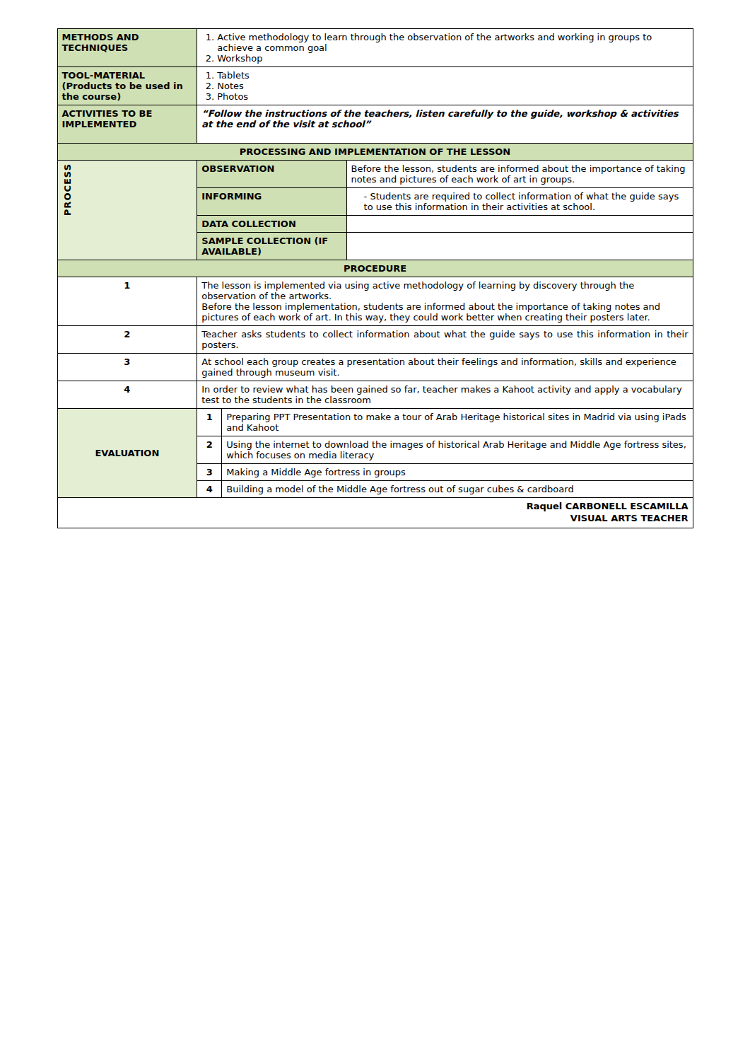| METHODS AND TECHNIQUES | Active methodology to learn through the observation of the artworks and working in groups to achieve a common goal Workshop |
| TOOL-MATERIAL (Products to be used in the course) | Tablets Notes Photos |
| ACTIVITIES TO BE IMPLEMENTED | “Follow the instructions of the teachers, listen carefully to the guide, workshop & activities at the end of the visit at school” |
| PROCESSING AND IMPLEMENTATION OF THE LESSON |
| PROCESS | OBSERVATION | Before the lesson, students are informed about the importance of taking notes and pictures of each work of art in groups. |
| INFORMING | Students are required to collect information of what the guide says to use this information in their activities at school. |
| DATA COLLECTION | |
| SAMPLE COLLECTION (IF AVAILABLE) | |
| PROCEDURE |
| 1 | The lesson is implemented via using active methodology of learning by discovery through the observation of the artworks. Before the lesson implementation, students are informed about the importance of taking notes and pictures of each work of art. In this way, they could work better when creating their posters later. |
| 2 | Teacher asks students to collect information about what the guide says to use this information in their posters. |
| 3 | At school each group creates a presentation about their feelings and information, skills and experience gained through museum visit. |
| 4 | In order to review what has been gained so far, teacher makes a Kahoot activity and apply a vocabulary test to the students in the classroom |
| EVALUATION | 1 | Preparing PPT Presentation to make a tour of Arab Heritage historical sites in Madrid via using iPads and Kahoot |
| 2 | Using the internet to download the images of historical Arab Heritage and Middle Age fortress sites, which focuses on media literacy |
| 3 | Making a Middle Age fortress in groups |
| 4 | Building a model of the Middle Age fortress out of sugar cubes & cardboard |
| Raquel CARBONELL ESCAMILLA VISUAL ARTS TEACHER |